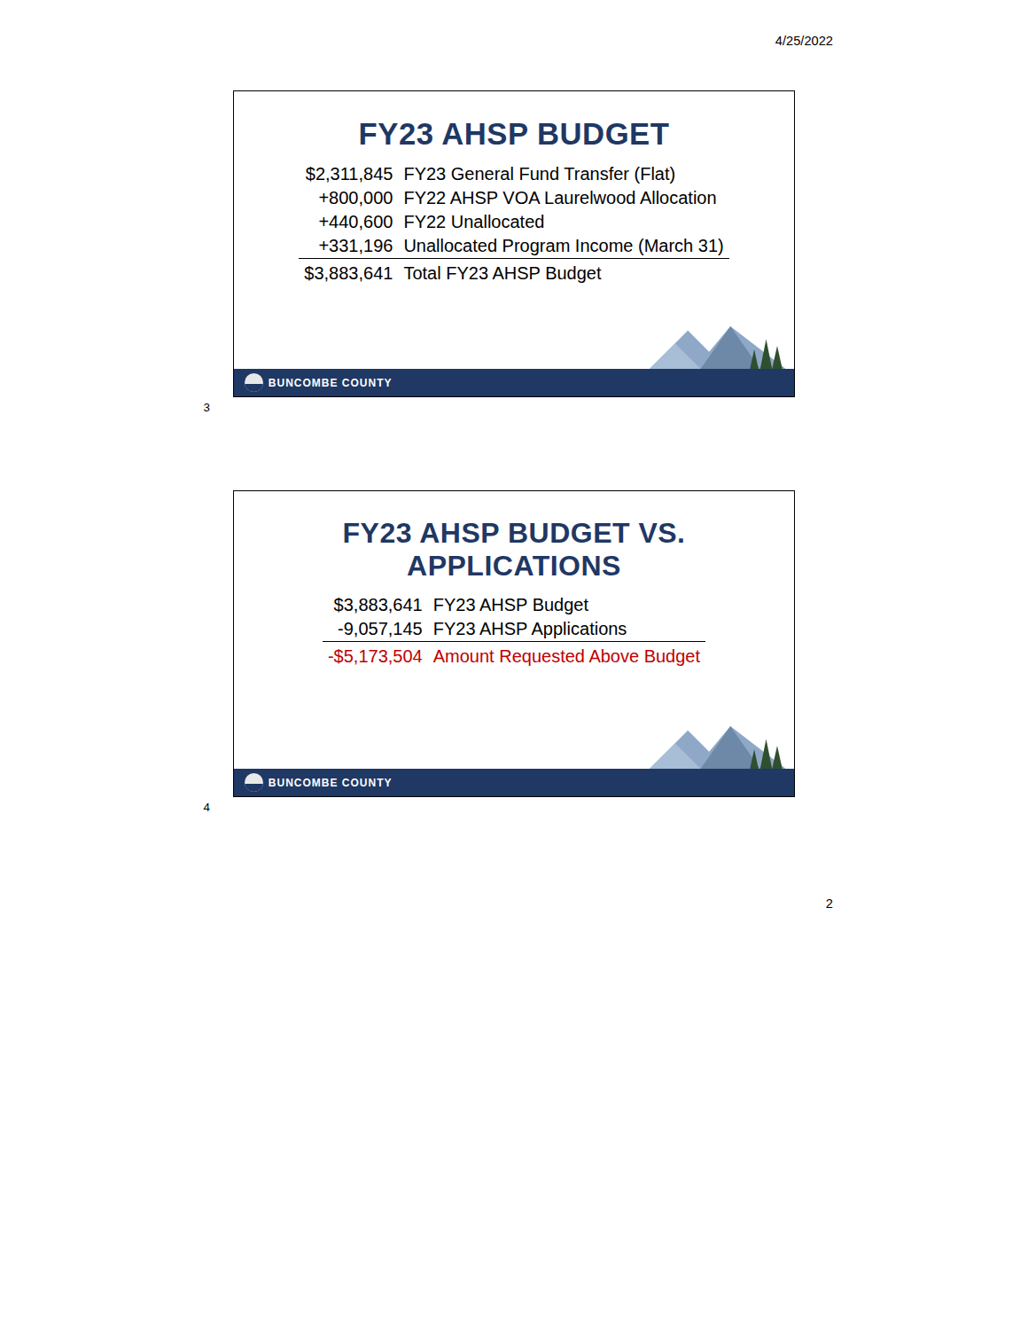4/25/2022
FY23 AHSP BUDGET
| $2,311,845 | FY23 General Fund Transfer (Flat) |
| +800,000 | FY22 AHSP VOA Laurelwood Allocation |
| +440,600 | FY22 Unallocated |
| +331,196 | Unallocated Program Income (March 31) |
| $3,883,641 | Total FY23 AHSP Budget |
BUNCOMBE COUNTY
3
FY23 AHSP BUDGET VS. APPLICATIONS
| $3,883,641 | FY23 AHSP Budget |
| -9,057,145 | FY23 AHSP Applications |
| -$5,173,504 | Amount Requested Above Budget |
BUNCOMBE COUNTY
4
2